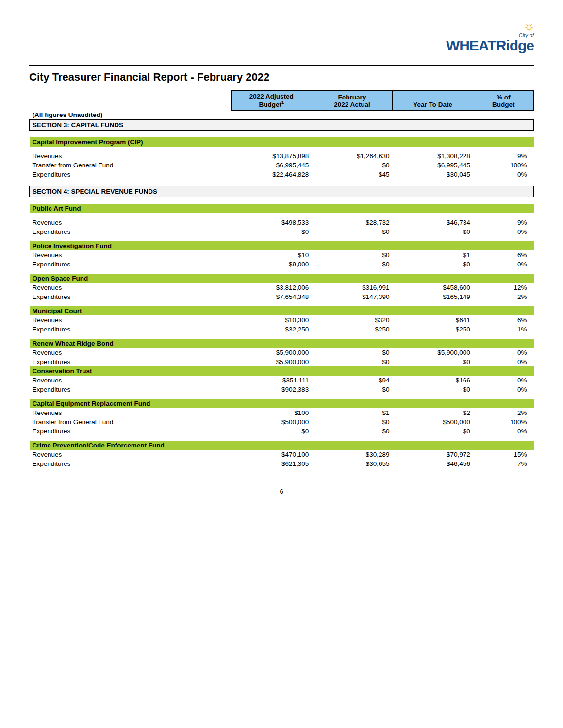☼
City of
WHEATRidge
City Treasurer Financial Report - February 2022
| | 2022 Adjusted Budget 1 | February 2022 Actual | Year To Date | % of Budget |
| --- | --- | --- | --- | --- |
| (All figures Unaudited) | |
| SECTION 3: CAPITAL FUNDS |
| Capital Improvement Program (CIP) |
| Revenues | $13,875,898 | $1,264,630 | $1,308,228 | 9% |
| Transfer from General Fund | $6,995,445 | $0 | $6,995,445 | 100% |
| Expenditures | $22,464,828 | $45 | $30,045 | 0% |
| SECTION 4: SPECIAL REVENUE FUNDS |
| Public Art Fund |
| Revenues | $498,533 | $28,732 | $46,734 | 9% |
| Expenditures | $0 | $0 | $0 | 0% |
| Police Investigation Fund |
| Revenues | $10 | $0 | $1 | 6% |
| Expenditures | $9,000 | $0 | $0 | 0% |
| Open Space Fund |
| Revenues | $3,812,006 | $316,991 | $458,600 | 12% |
| Expenditures | $7,654,348 | $147,390 | $165,149 | 2% |
| Municipal Court |
| Revenues | $10,300 | $320 | $641 | 6% |
| Expenditures | $32,250 | $250 | $250 | 1% |
| Renew Wheat Ridge Bond |
| Revenues | $5,900,000 | $0 | $5,900,000 | 0% |
| Expenditures | $5,900,000 | $0 | $0 | 0% |
| Conservation Trust |
| Revenues | $351,111 | $94 | $166 | 0% |
| Expenditures | $902,383 | $0 | $0 | 0% |
| Capital Equipment Replacement Fund |
| Revenues | $100 | $1 | $2 | 2% |
| Transfer from General Fund | $500,000 | $0 | $500,000 | 100% |
| Expenditures | $0 | $0 | $0 | 0% |
| Crime Prevention/Code Enforcement Fund |
| Revenues | $470,100 | $30,289 | $70,972 | 15% |
| Expenditures | $621,305 | $30,655 | $46,456 | 7% |
6